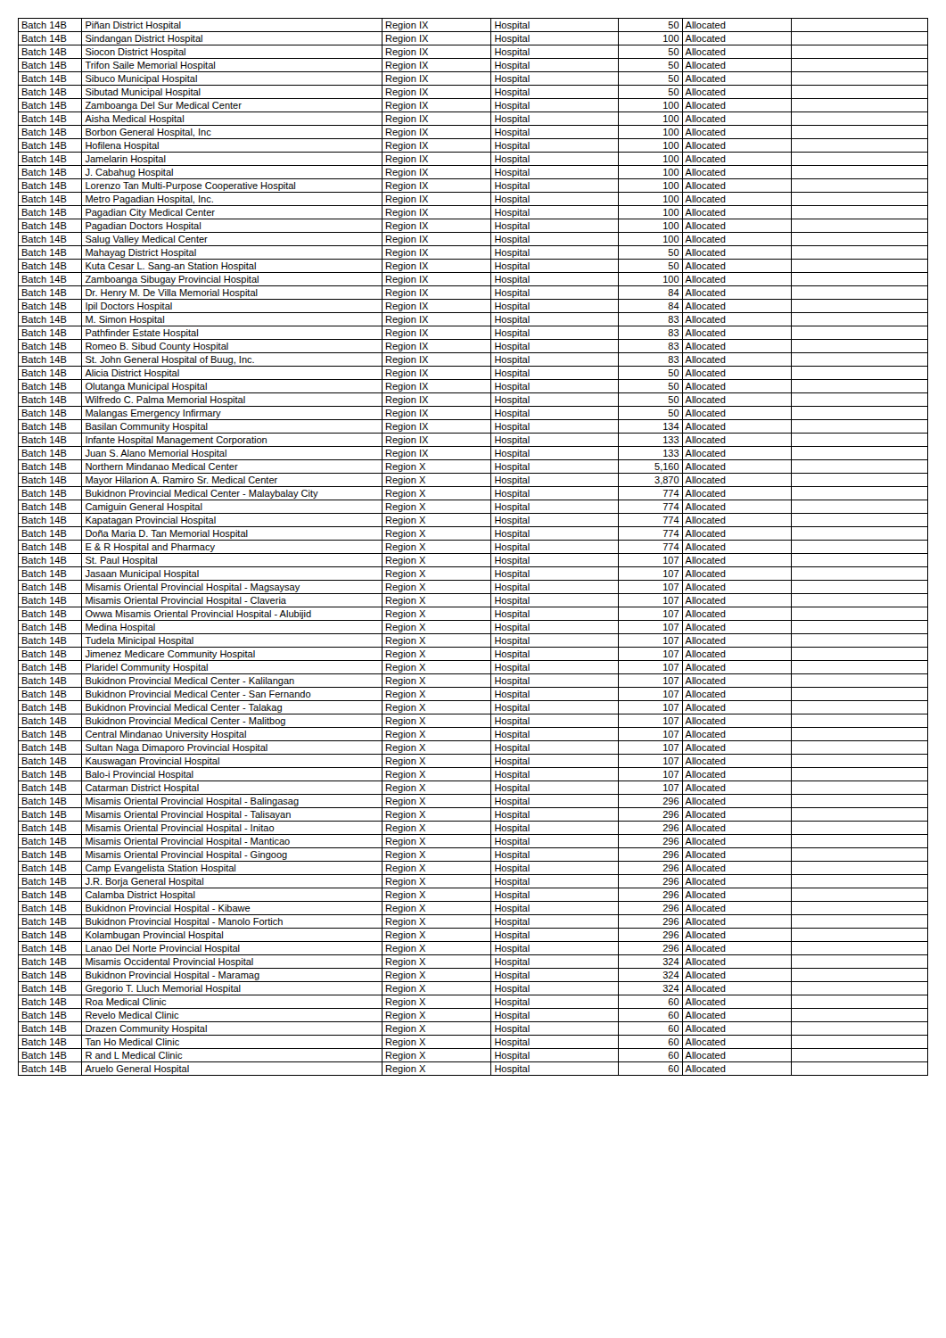| Batch 14B | Piñan District Hospital | Region IX | Hospital | 50 | Allocated | |
| Batch 14B | Sindangan District Hospital | Region IX | Hospital | 100 | Allocated | |
| Batch 14B | Siocon District Hospital | Region IX | Hospital | 50 | Allocated | |
| Batch 14B | Trifon Saile Memorial Hospital | Region IX | Hospital | 50 | Allocated | |
| Batch 14B | Sibuco Municipal Hospital | Region IX | Hospital | 50 | Allocated | |
| Batch 14B | Sibutad Municipal Hospital | Region IX | Hospital | 50 | Allocated | |
| Batch 14B | Zamboanga Del Sur Medical Center | Region IX | Hospital | 100 | Allocated | |
| Batch 14B | Aisha Medical Hospital | Region IX | Hospital | 100 | Allocated | |
| Batch 14B | Borbon General Hospital, Inc | Region IX | Hospital | 100 | Allocated | |
| Batch 14B | Hofilena Hospital | Region IX | Hospital | 100 | Allocated | |
| Batch 14B | Jamelarin Hospital | Region IX | Hospital | 100 | Allocated | |
| Batch 14B | J. Cabahug Hospital | Region IX | Hospital | 100 | Allocated | |
| Batch 14B | Lorenzo Tan Multi-Purpose Cooperative Hospital | Region IX | Hospital | 100 | Allocated | |
| Batch 14B | Metro Pagadian Hospital, Inc. | Region IX | Hospital | 100 | Allocated | |
| Batch 14B | Pagadian City Medical Center | Region IX | Hospital | 100 | Allocated | |
| Batch 14B | Pagadian Doctors Hospital | Region IX | Hospital | 100 | Allocated | |
| Batch 14B | Salug Valley Medical Center | Region IX | Hospital | 100 | Allocated | |
| Batch 14B | Mahayag District Hospital | Region IX | Hospital | 50 | Allocated | |
| Batch 14B | Kuta Cesar L. Sang-an Station Hospital | Region IX | Hospital | 50 | Allocated | |
| Batch 14B | Zamboanga Sibugay Provincial Hospital | Region IX | Hospital | 100 | Allocated | |
| Batch 14B | Dr. Henry M. De Villa Memorial Hospital | Region IX | Hospital | 84 | Allocated | |
| Batch 14B | Ipil Doctors Hospital | Region IX | Hospital | 84 | Allocated | |
| Batch 14B | M. Simon Hospital | Region IX | Hospital | 83 | Allocated | |
| Batch 14B | Pathfinder Estate Hospital | Region IX | Hospital | 83 | Allocated | |
| Batch 14B | Romeo B. Sibud County Hospital | Region IX | Hospital | 83 | Allocated | |
| Batch 14B | St. John General Hospital of Buug, Inc. | Region IX | Hospital | 83 | Allocated | |
| Batch 14B | Alicia District Hospital | Region IX | Hospital | 50 | Allocated | |
| Batch 14B | Olutanga Municipal Hospital | Region IX | Hospital | 50 | Allocated | |
| Batch 14B | Wilfredo C. Palma Memorial Hospital | Region IX | Hospital | 50 | Allocated | |
| Batch 14B | Malangas Emergency Infirmary | Region IX | Hospital | 50 | Allocated | |
| Batch 14B | Basilan Community Hospital | Region IX | Hospital | 134 | Allocated | |
| Batch 14B | Infante Hospital Management Corporation | Region IX | Hospital | 133 | Allocated | |
| Batch 14B | Juan S. Alano Memorial Hospital | Region IX | Hospital | 133 | Allocated | |
| Batch 14B | Northern Mindanao Medical Center | Region X | Hospital | 5,160 | Allocated | |
| Batch 14B | Mayor Hilarion A. Ramiro Sr. Medical Center | Region X | Hospital | 3,870 | Allocated | |
| Batch 14B | Bukidnon Provincial Medical Center - Malaybalay City | Region X | Hospital | 774 | Allocated | |
| Batch 14B | Camiguin General Hospital | Region X | Hospital | 774 | Allocated | |
| Batch 14B | Kapatagan Provincial Hospital | Region X | Hospital | 774 | Allocated | |
| Batch 14B | Doña Maria D. Tan Memorial Hospital | Region X | Hospital | 774 | Allocated | |
| Batch 14B | E & R Hospital and Pharmacy | Region X | Hospital | 774 | Allocated | |
| Batch 14B | St. Paul Hospital | Region X | Hospital | 107 | Allocated | |
| Batch 14B | Jasaan Municipal Hospital | Region X | Hospital | 107 | Allocated | |
| Batch 14B | Misamis Oriental Provincial Hospital - Magsaysay | Region X | Hospital | 107 | Allocated | |
| Batch 14B | Misamis Oriental Provincial Hospital - Claveria | Region X | Hospital | 107 | Allocated | |
| Batch 14B | Owwa Misamis Oriental Provincial Hospital - Alubijid | Region X | Hospital | 107 | Allocated | |
| Batch 14B | Medina Hospital | Region X | Hospital | 107 | Allocated | |
| Batch 14B | Tudela Minicipal Hospital | Region X | Hospital | 107 | Allocated | |
| Batch 14B | Jimenez Medicare Community Hospital | Region X | Hospital | 107 | Allocated | |
| Batch 14B | Plaridel Community Hospital | Region X | Hospital | 107 | Allocated | |
| Batch 14B | Bukidnon Provincial Medical Center - Kalilangan | Region X | Hospital | 107 | Allocated | |
| Batch 14B | Bukidnon Provincial Medical Center - San Fernando | Region X | Hospital | 107 | Allocated | |
| Batch 14B | Bukidnon Provincial Medical Center - Talakag | Region X | Hospital | 107 | Allocated | |
| Batch 14B | Bukidnon Provincial Medical Center - Malitbog | Region X | Hospital | 107 | Allocated | |
| Batch 14B | Central Mindanao University Hospital | Region X | Hospital | 107 | Allocated | |
| Batch 14B | Sultan Naga Dimaporo Provincial Hospital | Region X | Hospital | 107 | Allocated | |
| Batch 14B | Kauswagan Provincial Hospital | Region X | Hospital | 107 | Allocated | |
| Batch 14B | Balo-i Provincial Hospital | Region X | Hospital | 107 | Allocated | |
| Batch 14B | Catarman District Hospital | Region X | Hospital | 107 | Allocated | |
| Batch 14B | Misamis Oriental Provincial Hospital - Balingasag | Region X | Hospital | 296 | Allocated | |
| Batch 14B | Misamis Oriental Provincial Hospital - Talisayan | Region X | Hospital | 296 | Allocated | |
| Batch 14B | Misamis Oriental Provincial Hospital - Initao | Region X | Hospital | 296 | Allocated | |
| Batch 14B | Misamis Oriental Provincial Hospital - Manticao | Region X | Hospital | 296 | Allocated | |
| Batch 14B | Misamis Oriental Provincial Hospital - Gingoog | Region X | Hospital | 296 | Allocated | |
| Batch 14B | Camp Evangelista Station Hospital | Region X | Hospital | 296 | Allocated | |
| Batch 14B | J.R. Borja General Hospital | Region X | Hospital | 296 | Allocated | |
| Batch 14B | Calamba District Hospital | Region X | Hospital | 296 | Allocated | |
| Batch 14B | Bukidnon Provincial Hospital - Kibawe | Region X | Hospital | 296 | Allocated | |
| Batch 14B | Bukidnon Provincial Hospital - Manolo Fortich | Region X | Hospital | 296 | Allocated | |
| Batch 14B | Kolambugan Provincial Hospital | Region X | Hospital | 296 | Allocated | |
| Batch 14B | Lanao Del Norte Provincial Hospital | Region X | Hospital | 296 | Allocated | |
| Batch 14B | Misamis Occidental Provincial Hospital | Region X | Hospital | 324 | Allocated | |
| Batch 14B | Bukidnon Provincial Hospital - Maramag | Region X | Hospital | 324 | Allocated | |
| Batch 14B | Gregorio T. Lluch Memorial Hospital | Region X | Hospital | 324 | Allocated | |
| Batch 14B | Roa Medical Clinic | Region X | Hospital | 60 | Allocated | |
| Batch 14B | Revelo Medical Clinic | Region X | Hospital | 60 | Allocated | |
| Batch 14B | Drazen Community Hospital | Region X | Hospital | 60 | Allocated | |
| Batch 14B | Tan Ho Medical Clinic | Region X | Hospital | 60 | Allocated | |
| Batch 14B | R and L Medical Clinic | Region X | Hospital | 60 | Allocated | |
| Batch 14B | Aruelo General Hospital | Region X | Hospital | 60 | Allocated | |